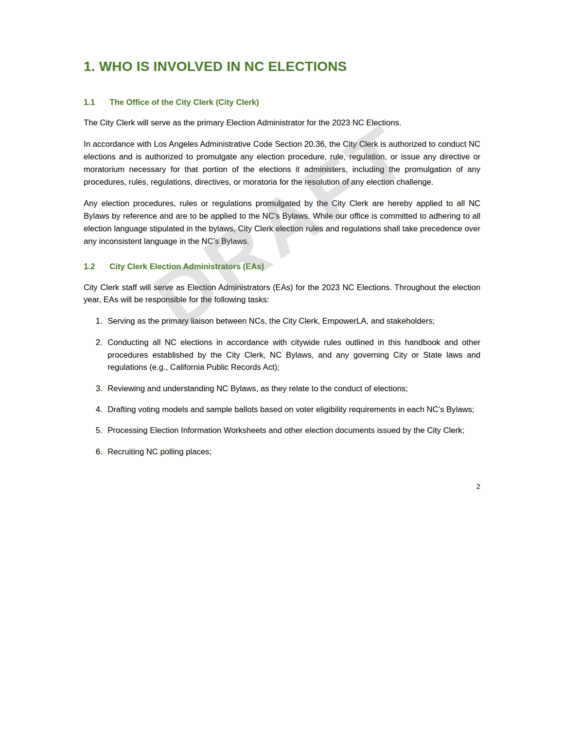DRAFT
1. WHO IS INVOLVED IN NC ELECTIONS
1.1 The Office of the City Clerk (City Clerk)
The City Clerk will serve as the primary Election Administrator for the 2023 NC Elections.
In accordance with Los Angeles Administrative Code Section 20.36, the City Clerk is authorized to conduct NC elections and is authorized to promulgate any election procedure, rule, regulation, or issue any directive or moratorium necessary for that portion of the elections it administers, including the promulgation of any procedures, rules, regulations, directives, or moratoria for the resolution of any election challenge.
Any election procedures, rules or regulations promulgated by the City Clerk are hereby applied to all NC Bylaws by reference and are to be applied to the NC’s Bylaws. While our office is committed to adhering to all election language stipulated in the bylaws, City Clerk election rules and regulations shall take precedence over any inconsistent language in the NC’s Bylaws.
1.2 City Clerk Election Administrators (EAs)
City Clerk staff will serve as Election Administrators (EAs) for the 2023 NC Elections. Throughout the election year, EAs will be responsible for the following tasks:
Serving as the primary liaison between NCs, the City Clerk, EmpowerLA, and stakeholders;
Conducting all NC elections in accordance with citywide rules outlined in this handbook and other procedures established by the City Clerk, NC Bylaws, and any governing City or State laws and regulations (e.g., California Public Records Act);
Reviewing and understanding NC Bylaws, as they relate to the conduct of elections;
Drafting voting models and sample ballots based on voter eligibility requirements in each NC’s Bylaws;
Processing Election Information Worksheets and other election documents issued by the City Clerk;
Recruiting NC polling places;
2